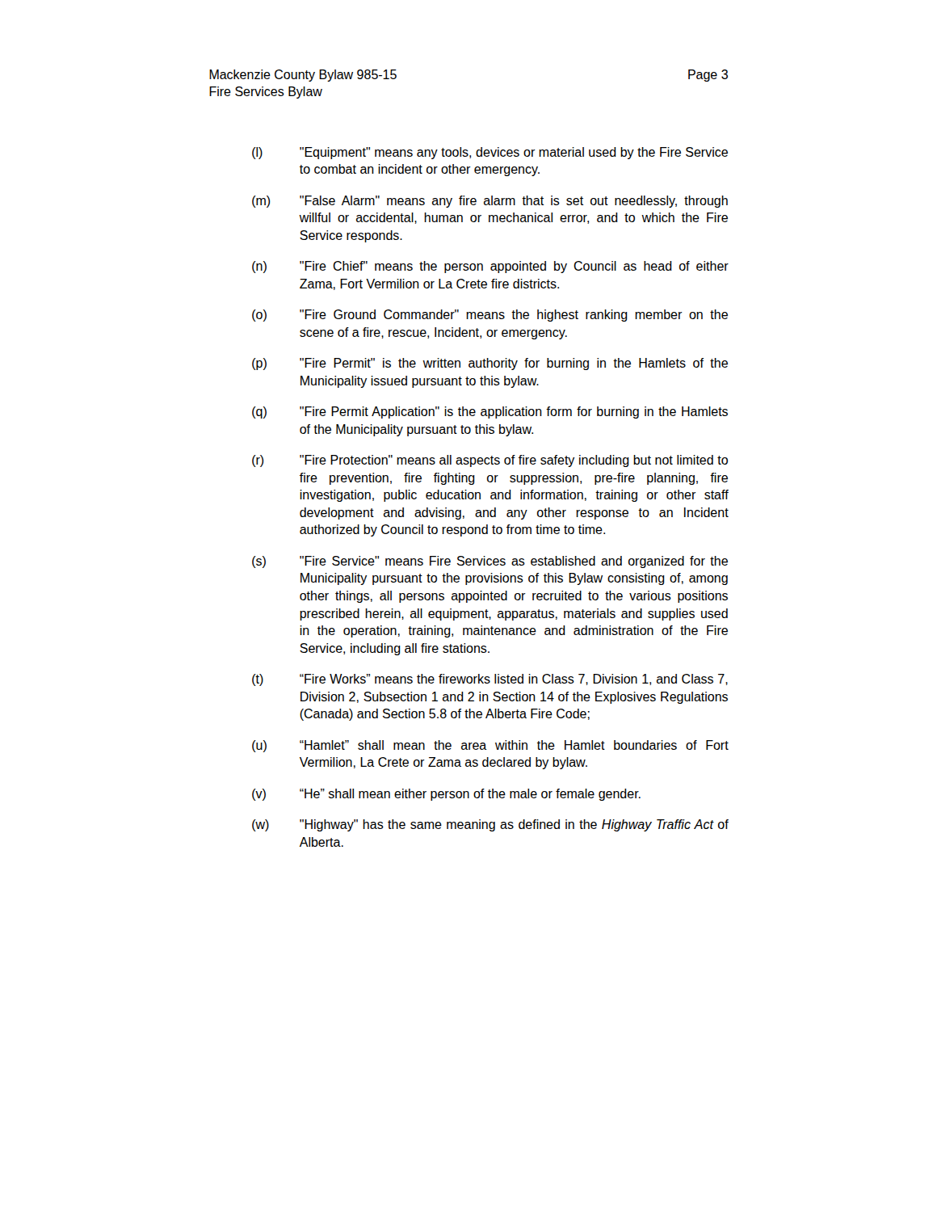Mackenzie County Bylaw 985-15
Fire Services Bylaw
Page 3
(l) "Equipment" means any tools, devices or material used by the Fire Service to combat an incident or other emergency.
(m) "False Alarm" means any fire alarm that is set out needlessly, through willful or accidental, human or mechanical error, and to which the Fire Service responds.
(n) "Fire Chief" means the person appointed by Council as head of either Zama, Fort Vermilion or La Crete fire districts.
(o) "Fire Ground Commander" means the highest ranking member on the scene of a fire, rescue, Incident, or emergency.
(p) "Fire Permit" is the written authority for burning in the Hamlets of the Municipality issued pursuant to this bylaw.
(q) "Fire Permit Application" is the application form for burning in the Hamlets of the Municipality pursuant to this bylaw.
(r) "Fire Protection" means all aspects of fire safety including but not limited to fire prevention, fire fighting or suppression, pre-fire planning, fire investigation, public education and information, training or other staff development and advising, and any other response to an Incident authorized by Council to respond to from time to time.
(s) "Fire Service" means Fire Services as established and organized for the Municipality pursuant to the provisions of this Bylaw consisting of, among other things, all persons appointed or recruited to the various positions prescribed herein, all equipment, apparatus, materials and supplies used in the operation, training, maintenance and administration of the Fire Service, including all fire stations.
(t) “Fire Works” means the fireworks listed in Class 7, Division 1, and Class 7, Division 2, Subsection 1 and 2 in Section 14 of the Explosives Regulations (Canada) and Section 5.8 of the Alberta Fire Code;
(u) “Hamlet” shall mean the area within the Hamlet boundaries of Fort Vermilion, La Crete or Zama as declared by bylaw.
(v) “He” shall mean either person of the male or female gender.
(w) "Highway" has the same meaning as defined in the Highway Traffic Act of Alberta.